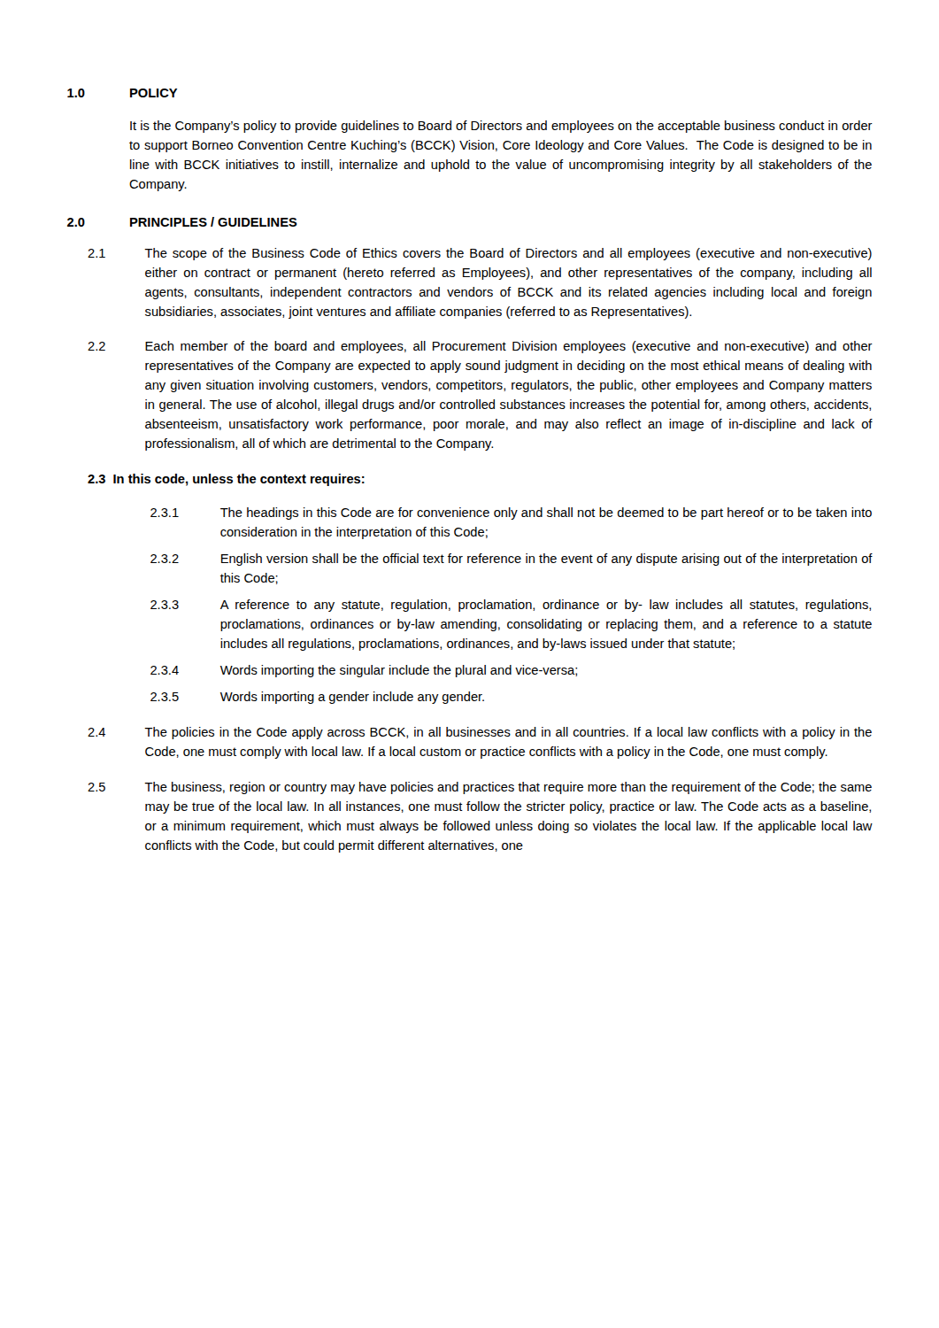1.0 POLICY
It is the Company’s policy to provide guidelines to Board of Directors and employees on the acceptable business conduct in order to support Borneo Convention Centre Kuching’s (BCCK) Vision, Core Ideology and Core Values. The Code is designed to be in line with BCCK initiatives to instill, internalize and uphold to the value of uncompromising integrity by all stakeholders of the Company.
2.0 PRINCIPLES / GUIDELINES
2.1 The scope of the Business Code of Ethics covers the Board of Directors and all employees (executive and non-executive) either on contract or permanent (hereto referred as Employees), and other representatives of the company, including all agents, consultants, independent contractors and vendors of BCCK and its related agencies including local and foreign subsidiaries, associates, joint ventures and affiliate companies (referred to as Representatives).
2.2 Each member of the board and employees, all Procurement Division employees (executive and non-executive) and other representatives of the Company are expected to apply sound judgment in deciding on the most ethical means of dealing with any given situation involving customers, vendors, competitors, regulators, the public, other employees and Company matters in general. The use of alcohol, illegal drugs and/or controlled substances increases the potential for, among others, accidents, absenteeism, unsatisfactory work performance, poor morale, and may also reflect an image of in-discipline and lack of professionalism, all of which are detrimental to the Company.
2.3 In this code, unless the context requires:
2.3.1 The headings in this Code are for convenience only and shall not be deemed to be part hereof or to be taken into consideration in the interpretation of this Code;
2.3.2 English version shall be the official text for reference in the event of any dispute arising out of the interpretation of this Code;
2.3.3 A reference to any statute, regulation, proclamation, ordinance or by- law includes all statutes, regulations, proclamations, ordinances or by-law amending, consolidating or replacing them, and a reference to a statute includes all regulations, proclamations, ordinances, and by-laws issued under that statute;
2.3.4 Words importing the singular include the plural and vice-versa;
2.3.5 Words importing a gender include any gender.
2.4 The policies in the Code apply across BCCK, in all businesses and in all countries. If a local law conflicts with a policy in the Code, one must comply with local law. If a local custom or practice conflicts with a policy in the Code, one must comply.
2.5 The business, region or country may have policies and practices that require more than the requirement of the Code; the same may be true of the local law. In all instances, one must follow the stricter policy, practice or law. The Code acts as a baseline, or a minimum requirement, which must always be followed unless doing so violates the local law. If the applicable local law conflicts with the Code, but could permit different alternatives, one